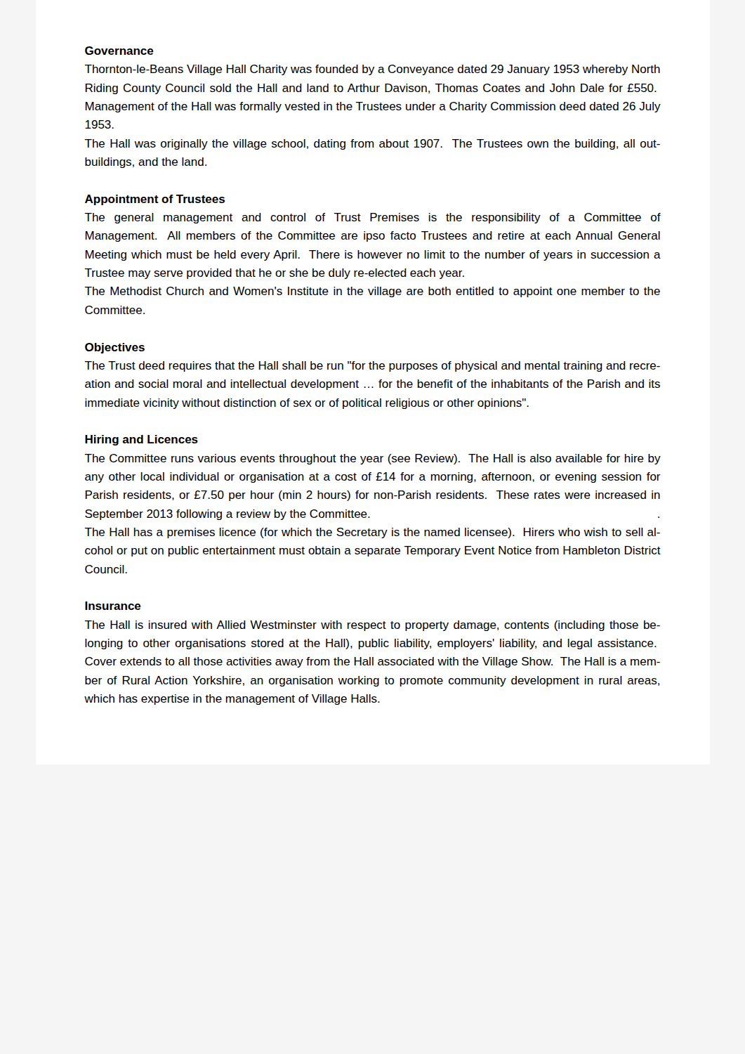Governance
Thornton-le-Beans Village Hall Charity was founded by a Conveyance dated 29 January 1953 whereby North Riding County Council sold the Hall and land to Arthur Davison, Thomas Coates and John Dale for £550. Management of the Hall was formally vested in the Trustees under a Charity Commission deed dated 26 July 1953.
The Hall was originally the village school, dating from about 1907. The Trustees own the building, all outbuildings, and the land.
Appointment of Trustees
The general management and control of Trust Premises is the responsibility of a Committee of Management. All members of the Committee are ipso facto Trustees and retire at each Annual General Meeting which must be held every April. There is however no limit to the number of years in succession a Trustee may serve provided that he or she be duly re-elected each year.
The Methodist Church and Women's Institute in the village are both entitled to appoint one member to the Committee.
Objectives
The Trust deed requires that the Hall shall be run "for the purposes of physical and mental training and recreation and social moral and intellectual development … for the benefit of the inhabitants of the Parish and its immediate vicinity without distinction of sex or of political religious or other opinions".
Hiring and Licences
The Committee runs various events throughout the year (see Review). The Hall is also available for hire by any other local individual or organisation at a cost of £14 for a morning, afternoon, or evening session for Parish residents, or £7.50 per hour (min 2 hours) for non-Parish residents. These rates were increased in September 2013 following a review by the Committee..
The Hall has a premises licence (for which the Secretary is the named licensee). Hirers who wish to sell alcohol or put on public entertainment must obtain a separate Temporary Event Notice from Hambleton District Council.
Insurance
The Hall is insured with Allied Westminster with respect to property damage, contents (including those belonging to other organisations stored at the Hall), public liability, employers' liability, and legal assistance. Cover extends to all those activities away from the Hall associated with the Village Show. The Hall is a member of Rural Action Yorkshire, an organisation working to promote community development in rural areas, which has expertise in the management of Village Halls.